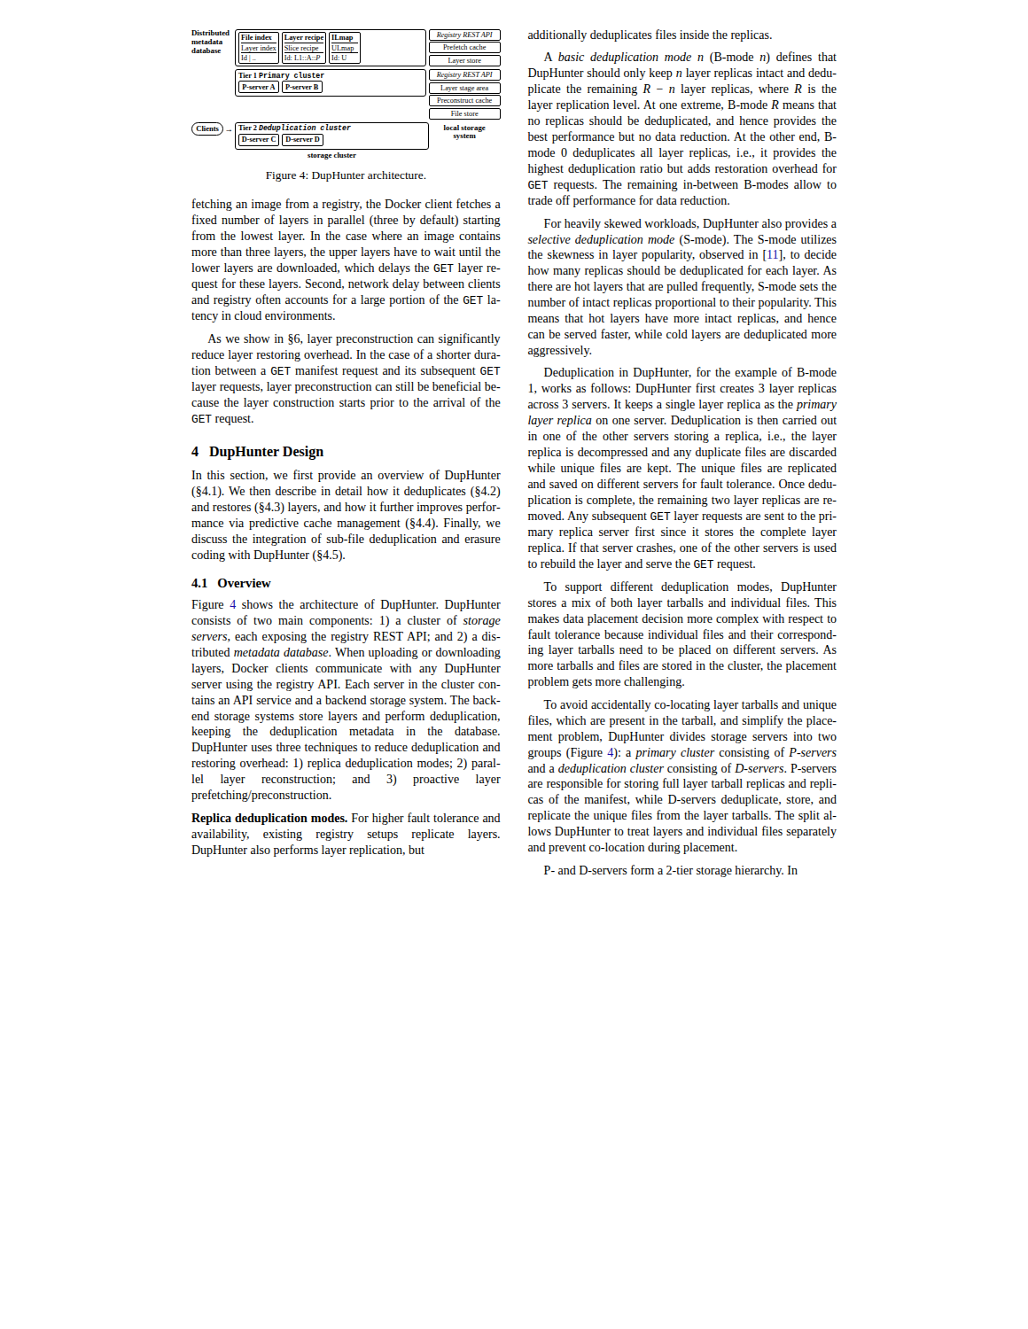Distributed
metadata
database
File index Layer index Id | ..
Layer recipe Slice recipe Id: L1::A::P
ILmap ULmap Id: U
Registry REST API
Prefetch cache
Layer store
Tier 1 Primary cluster
P-server A
P-server B
Registry REST API
Layer stage area
Preconstruct cache
File store
Clients→
Tier 2 Deduplication cluster
D-server C
D-server D
storage cluster
local storage
system
Figure 4: DupHunter architecture.
fetching an image from a registry, the Docker client fetches a fixed number of layers in parallel (three by default) starting from the lowest layer. In the case where an image contains more than three layers, the upper layers have to wait until the lower layers are downloaded, which delays the GET layer request for these layers. Second, network delay between clients and registry often accounts for a large portion of the GET latency in cloud environments.
As we show in §6, layer preconstruction can significantly reduce layer restoring overhead. In the case of a shorter duration between a GET manifest request and its subsequent GET layer requests, layer preconstruction can still be beneficial because the layer construction starts prior to the arrival of the GET request.
4 DupHunter Design
In this section, we first provide an overview of DupHunter (§4.1). We then describe in detail how it deduplicates (§4.2) and restores (§4.3) layers, and how it further improves performance via predictive cache management (§4.4). Finally, we discuss the integration of sub-file deduplication and erasure coding with DupHunter (§4.5).
4.1 Overview
Figure 4 shows the architecture of DupHunter. DupHunter consists of two main components: 1) a cluster of storage servers, each exposing the registry REST API; and 2) a distributed metadata database. When uploading or downloading layers, Docker clients communicate with any DupHunter server using the registry API. Each server in the cluster contains an API service and a backend storage system. The backend storage systems store layers and perform deduplication, keeping the deduplication metadata in the database. DupHunter uses three techniques to reduce deduplication and restoring overhead: 1) replica deduplication modes; 2) parallel layer reconstruction; and 3) proactive layer prefetching/preconstruction.
Replica deduplication modes. For higher fault tolerance and availability, existing registry setups replicate layers. DupHunter also performs layer replication, but
additionally deduplicates files inside the replicas.
A basic deduplication mode n (B-mode n) defines that DupHunter should only keep n layer replicas intact and deduplicate the remaining R − n layer replicas, where R is the layer replication level. At one extreme, B-mode R means that no replicas should be deduplicated, and hence provides the best performance but no data reduction. At the other end, B-mode 0 deduplicates all layer replicas, i.e., it provides the highest deduplication ratio but adds restoration overhead for GET requests. The remaining in-between B-modes allow to trade off performance for data reduction.
For heavily skewed workloads, DupHunter also provides a selective deduplication mode (S-mode). The S-mode utilizes the skewness in layer popularity, observed in [11], to decide how many replicas should be deduplicated for each layer. As there are hot layers that are pulled frequently, S-mode sets the number of intact replicas proportional to their popularity. This means that hot layers have more intact replicas, and hence can be served faster, while cold layers are deduplicated more aggressively.
Deduplication in DupHunter, for the example of B-mode 1, works as follows: DupHunter first creates 3 layer replicas across 3 servers. It keeps a single layer replica as the primary layer replica on one server. Deduplication is then carried out in one of the other servers storing a replica, i.e., the layer replica is decompressed and any duplicate files are discarded while unique files are kept. The unique files are replicated and saved on different servers for fault tolerance. Once deduplication is complete, the remaining two layer replicas are removed. Any subsequent GET layer requests are sent to the primary replica server first since it stores the complete layer replica. If that server crashes, one of the other servers is used to rebuild the layer and serve the GET request.
To support different deduplication modes, DupHunter stores a mix of both layer tarballs and individual files. This makes data placement decision more complex with respect to fault tolerance because individual files and their corresponding layer tarballs need to be placed on different servers. As more tarballs and files are stored in the cluster, the placement problem gets more challenging.
To avoid accidentally co-locating layer tarballs and unique files, which are present in the tarball, and simplify the placement problem, DupHunter divides storage servers into two groups (Figure 4): a primary cluster consisting of P-servers and a deduplication cluster consisting of D-servers. P-servers are responsible for storing full layer tarball replicas and replicas of the manifest, while D-servers deduplicate, store, and replicate the unique files from the layer tarballs. The split allows DupHunter to treat layers and individual files separately and prevent co-location during placement.
P- and D-servers form a 2-tier storage hierarchy. In